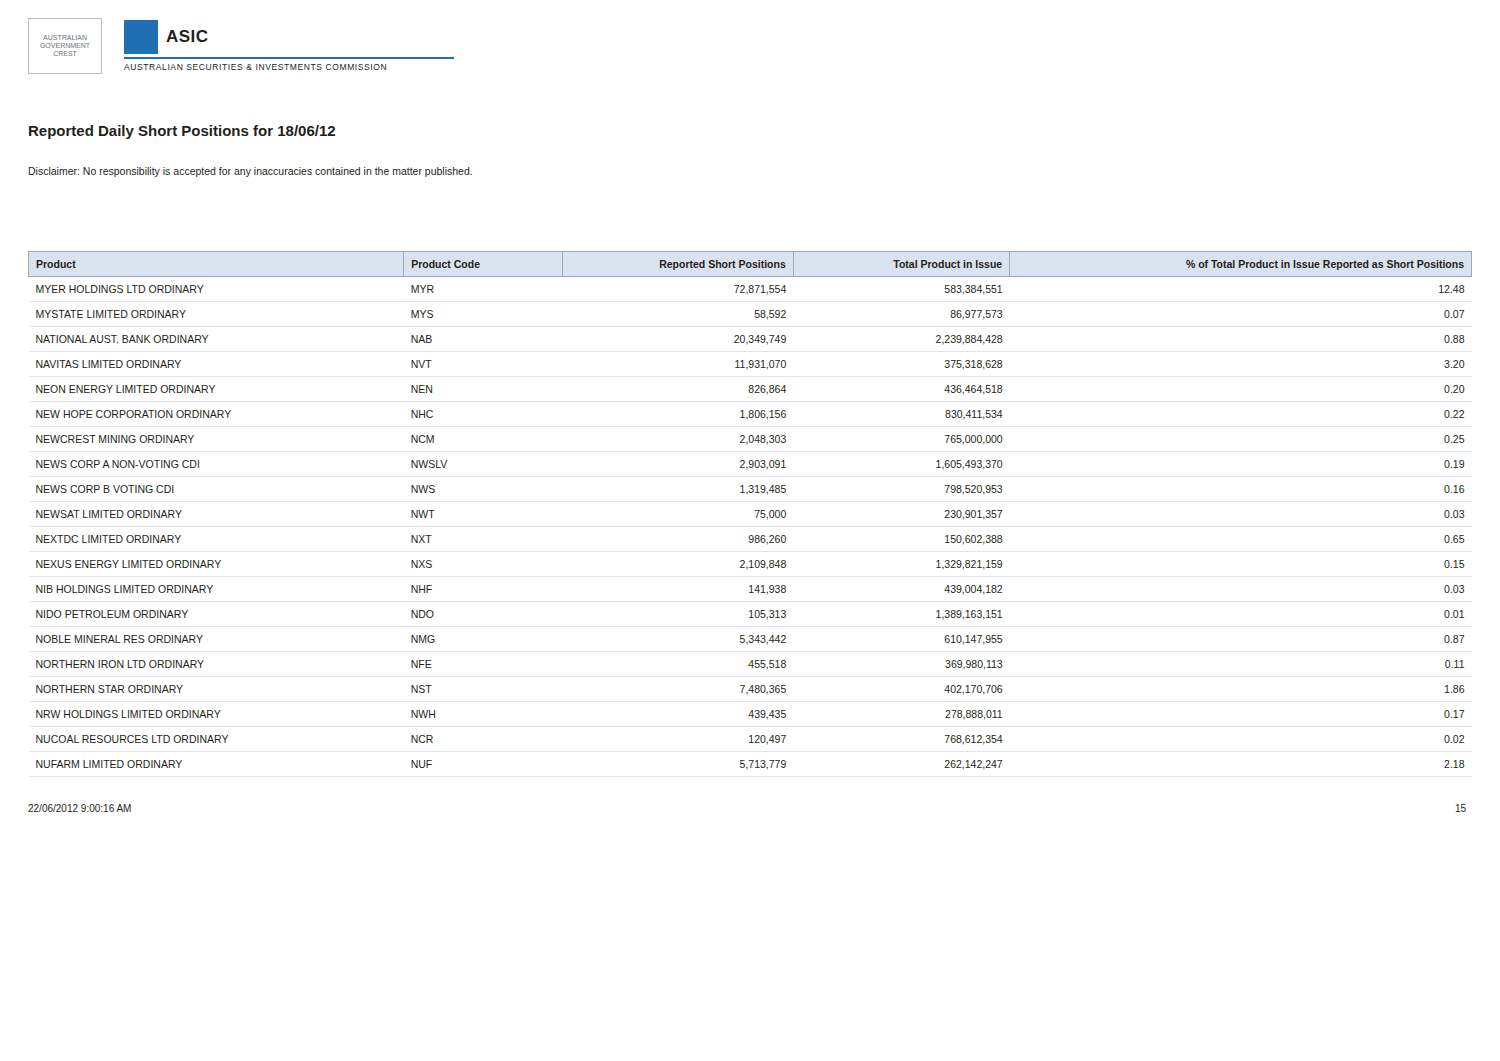AUSTRALIAN
GOVERNMENT
CREST
ASIC
Australian Securities & Investments Commission
Reported Daily Short Positions for 18/06/12
Disclaimer: No responsibility is accepted for any inaccuracies contained in the matter published.
| Product | Product Code | Reported Short Positions | Total Product in Issue | % of Total Product in Issue Reported as Short Positions |
| --- | --- | --- | --- | --- |
| MYER HOLDINGS LTD ORDINARY | MYR | 72,871,554 | 583,384,551 | 12.48 |
| MYSTATE LIMITED ORDINARY | MYS | 58,592 | 86,977,573 | 0.07 |
| NATIONAL AUST. BANK ORDINARY | NAB | 20,349,749 | 2,239,884,428 | 0.88 |
| NAVITAS LIMITED ORDINARY | NVT | 11,931,070 | 375,318,628 | 3.20 |
| NEON ENERGY LIMITED ORDINARY | NEN | 826,864 | 436,464,518 | 0.20 |
| NEW HOPE CORPORATION ORDINARY | NHC | 1,806,156 | 830,411,534 | 0.22 |
| NEWCREST MINING ORDINARY | NCM | 2,048,303 | 765,000,000 | 0.25 |
| NEWS CORP A NON-VOTING CDI | NWSLV | 2,903,091 | 1,605,493,370 | 0.19 |
| NEWS CORP B VOTING CDI | NWS | 1,319,485 | 798,520,953 | 0.16 |
| NEWSAT LIMITED ORDINARY | NWT | 75,000 | 230,901,357 | 0.03 |
| NEXTDC LIMITED ORDINARY | NXT | 986,260 | 150,602,388 | 0.65 |
| NEXUS ENERGY LIMITED ORDINARY | NXS | 2,109,848 | 1,329,821,159 | 0.15 |
| NIB HOLDINGS LIMITED ORDINARY | NHF | 141,938 | 439,004,182 | 0.03 |
| NIDO PETROLEUM ORDINARY | NDO | 105,313 | 1,389,163,151 | 0.01 |
| NOBLE MINERAL RES ORDINARY | NMG | 5,343,442 | 610,147,955 | 0.87 |
| NORTHERN IRON LTD ORDINARY | NFE | 455,518 | 369,980,113 | 0.11 |
| NORTHERN STAR ORDINARY | NST | 7,480,365 | 402,170,706 | 1.86 |
| NRW HOLDINGS LIMITED ORDINARY | NWH | 439,435 | 278,888,011 | 0.17 |
| NUCOAL RESOURCES LTD ORDINARY | NCR | 120,497 | 768,612,354 | 0.02 |
| NUFARM LIMITED ORDINARY | NUF | 5,713,779 | 262,142,247 | 2.18 |
22/06/2012 9:00:16 AM
15